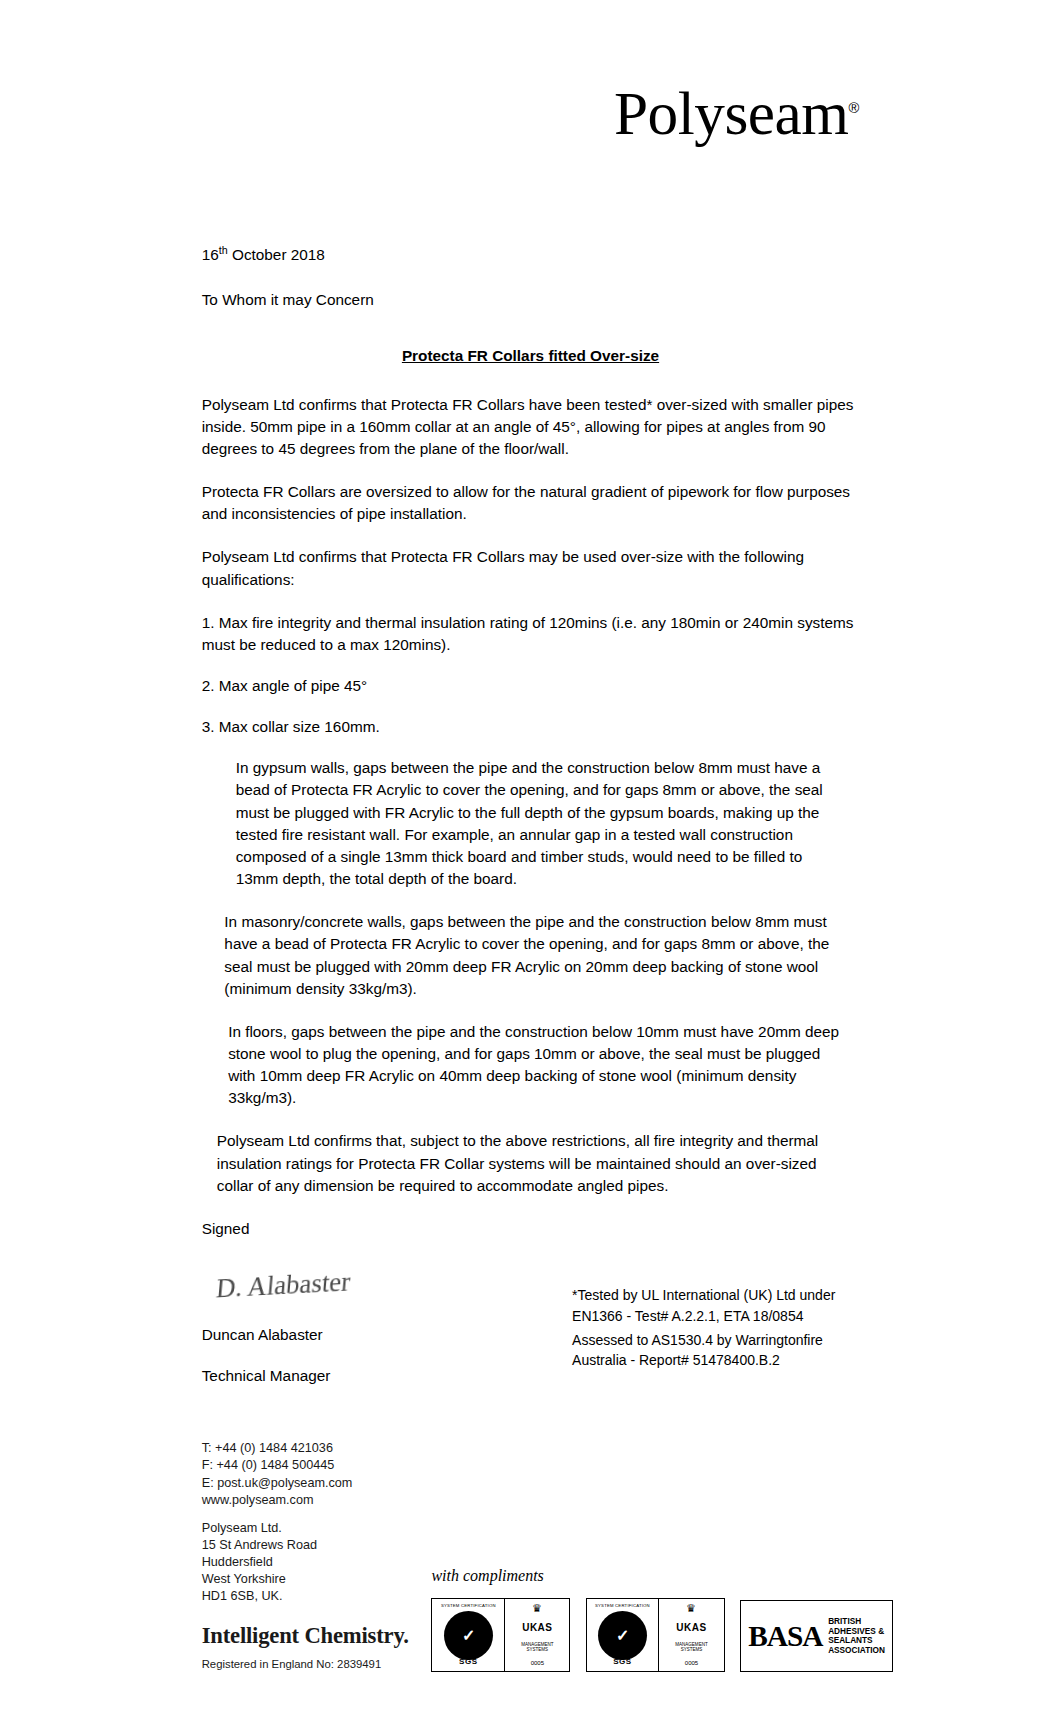Polyseam®
16th October 2018
To Whom it may Concern
Protecta FR Collars fitted Over-size
Polyseam Ltd confirms that Protecta FR Collars have been tested* over-sized with smaller pipes inside. 50mm pipe in a 160mm collar at an angle of 45°, allowing for pipes at angles from 90 degrees to 45 degrees from the plane of the floor/wall.
Protecta FR Collars are oversized to allow for the natural gradient of pipework for flow purposes and inconsistencies of pipe installation.
Polyseam Ltd confirms that Protecta FR Collars may be used over-size with the following qualifications:
1. Max fire integrity and thermal insulation rating of 120mins (i.e. any 180min or 240min systems must be reduced to a max 120mins).
2. Max angle of pipe 45°
3. Max collar size 160mm.
In gypsum walls, gaps between the pipe and the construction below 8mm must have a bead of Protecta FR Acrylic to cover the opening, and for gaps 8mm or above, the seal must be plugged with FR Acrylic to the full depth of the gypsum boards, making up the tested fire resistant wall. For example, an annular gap in a tested wall construction composed of a single 13mm thick board and timber studs, would need to be filled to 13mm depth, the total depth of the board.
In masonry/concrete walls, gaps between the pipe and the construction below 8mm must have a bead of Protecta FR Acrylic to cover the opening, and for gaps 8mm or above, the seal must be plugged with 20mm deep FR Acrylic on 20mm deep backing of stone wool (minimum density 33kg/m3).
In floors, gaps between the pipe and the construction below 10mm must have 20mm deep stone wool to plug the opening, and for gaps 10mm or above, the seal must be plugged with 10mm deep FR Acrylic on 40mm deep backing of stone wool (minimum density 33kg/m3).
Polyseam Ltd confirms that, subject to the above restrictions, all fire integrity and thermal insulation ratings for Protecta FR Collar systems will be maintained should an over-sized collar of any dimension be required to accommodate angled pipes.
Signed
D. Alabaster
Duncan Alabaster
Technical Manager
*Tested by UL International (UK) Ltd under EN1366 - Test# A.2.2.1, ETA 18/0854
Assessed to AS1530.4 by Warringtonfire Australia - Report# 51478400.B.2
T: +44 (0) 1484 421036
F: +44 (0) 1484 500445
E: post.uk@polyseam.com
www.polyseam.com
Polyseam Ltd.
15 St Andrews Road
Huddersfield
West Yorkshire
HD1 6SB, UK.
Intelligent Chemistry.
Registered in England No: 2839491
with compliments
System Certification
✓
SGS
♛
UKAS
Management
Systems
0005
System Certification
✓
SGS
♛
UKAS
Management
Systems
0005
BASA
British Adhesives &
Sealants Association